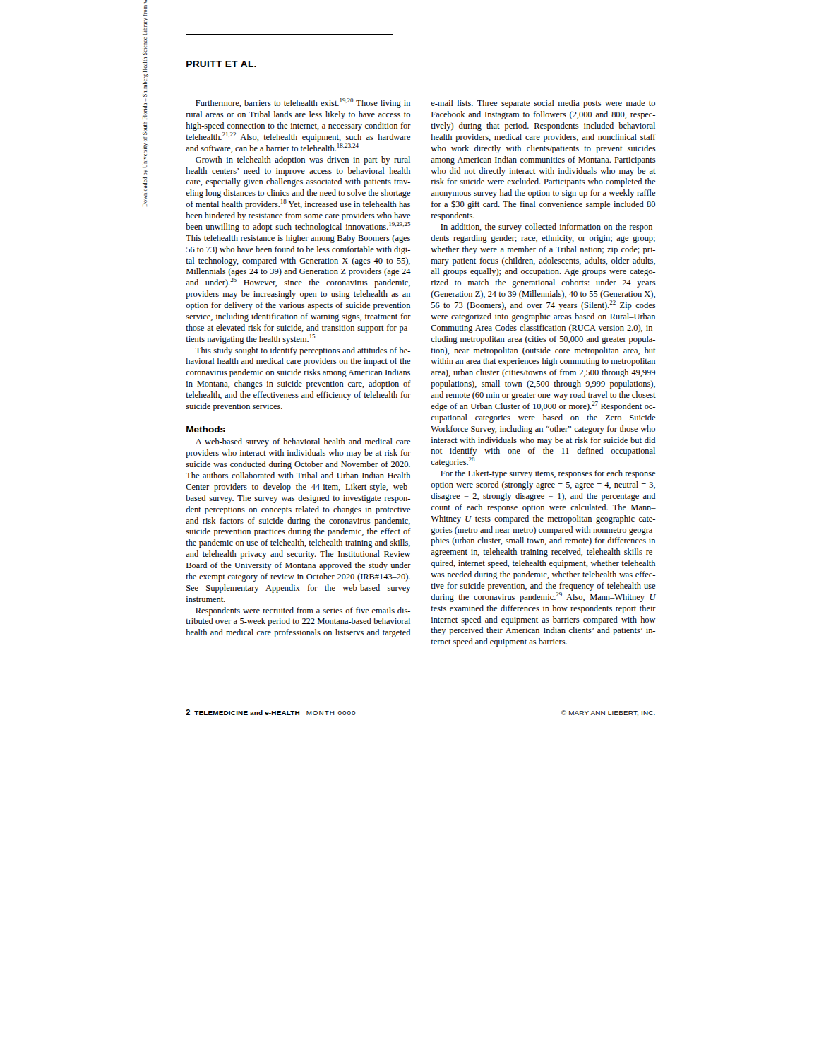Downloaded by University of South Florida – Shimberg Health Science Library from www.liebertpub.com at 06/04/21. For personal use only.
PRUITT ET AL.
Furthermore, barriers to telehealth exist.19,20 Those living in rural areas or on Tribal lands are less likely to have access to high-speed connection to the internet, a necessary condition for telehealth.21,22 Also, telehealth equipment, such as hardware and software, can be a barrier to telehealth.18,23,24
Growth in telehealth adoption was driven in part by rural health centers’ need to improve access to behavioral health care, especially given challenges associated with patients traveling long distances to clinics and the need to solve the shortage of mental health providers.18 Yet, increased use in telehealth has been hindered by resistance from some care providers who have been unwilling to adopt such technological innovations.19,23,25 This telehealth resistance is higher among Baby Boomers (ages 56 to 73) who have been found to be less comfortable with digital technology, compared with Generation X (ages 40 to 55), Millennials (ages 24 to 39) and Generation Z providers (age 24 and under).26 However, since the coronavirus pandemic, providers may be increasingly open to using telehealth as an option for delivery of the various aspects of suicide prevention service, including identification of warning signs, treatment for those at elevated risk for suicide, and transition support for patients navigating the health system.15
This study sought to identify perceptions and attitudes of behavioral health and medical care providers on the impact of the coronavirus pandemic on suicide risks among American Indians in Montana, changes in suicide prevention care, adoption of telehealth, and the effectiveness and efficiency of telehealth for suicide prevention services.
Methods
A web-based survey of behavioral health and medical care providers who interact with individuals who may be at risk for suicide was conducted during October and November of 2020. The authors collaborated with Tribal and Urban Indian Health Center providers to develop the 44-item, Likert-style, web-based survey. The survey was designed to investigate respondent perceptions on concepts related to changes in protective and risk factors of suicide during the coronavirus pandemic, suicide prevention practices during the pandemic, the effect of the pandemic on use of telehealth, telehealth training and skills, and telehealth privacy and security. The Institutional Review Board of the University of Montana approved the study under the exempt category of review in October 2020 (IRB#143–20). See Supplementary Appendix for the web-based survey instrument.
Respondents were recruited from a series of five emails distributed over a 5-week period to 222 Montana-based behavioral health and medical care professionals on listservs and targeted e-mail lists. Three separate social media posts were made to Facebook and Instagram to followers (2,000 and 800, respectively) during that period. Respondents included behavioral health providers, medical care providers, and nonclinical staff who work directly with clients/patients to prevent suicides among American Indian communities of Montana. Participants who did not directly interact with individuals who may be at risk for suicide were excluded. Participants who completed the anonymous survey had the option to sign up for a weekly raffle for a $30 gift card. The final convenience sample included 80 respondents.
In addition, the survey collected information on the respondents regarding gender; race, ethnicity, or origin; age group; whether they were a member of a Tribal nation; zip code; primary patient focus (children, adolescents, adults, older adults, all groups equally); and occupation. Age groups were categorized to match the generational cohorts: under 24 years (Generation Z), 24 to 39 (Millennials), 40 to 55 (Generation X), 56 to 73 (Boomers), and over 74 years (Silent).22 Zip codes were categorized into geographic areas based on Rural–Urban Commuting Area Codes classification (RUCA version 2.0), including metropolitan area (cities of 50,000 and greater population), near metropolitan (outside core metropolitan area, but within an area that experiences high commuting to metropolitan area), urban cluster (cities/towns of from 2,500 through 49,999 populations), small town (2,500 through 9,999 populations), and remote (60 min or greater one-way road travel to the closest edge of an Urban Cluster of 10,000 or more).27 Respondent occupational categories were based on the Zero Suicide Workforce Survey, including an “other” category for those who interact with individuals who may be at risk for suicide but did not identify with one of the 11 defined occupational categories.28
For the Likert-type survey items, responses for each response option were scored (strongly agree = 5, agree = 4, neutral = 3, disagree = 2, strongly disagree = 1), and the percentage and count of each response option were calculated. The Mann–Whitney U tests compared the metropolitan geographic categories (metro and near-metro) compared with nonmetro geographies (urban cluster, small town, and remote) for differences in agreement in, telehealth training received, telehealth skills required, internet speed, telehealth equipment, whether telehealth was needed during the pandemic, whether telehealth was effective for suicide prevention, and the frequency of telehealth use during the coronavirus pandemic.29 Also, Mann–Whitney U tests examined the differences in how respondents report their internet speed and equipment as barriers compared with how they perceived their American Indian clients’ and patients’ internet speed and equipment as barriers.
2 TELEMEDICINE and e-HEALTH MONTH 0000
© MARY ANN LIEBERT, INC.